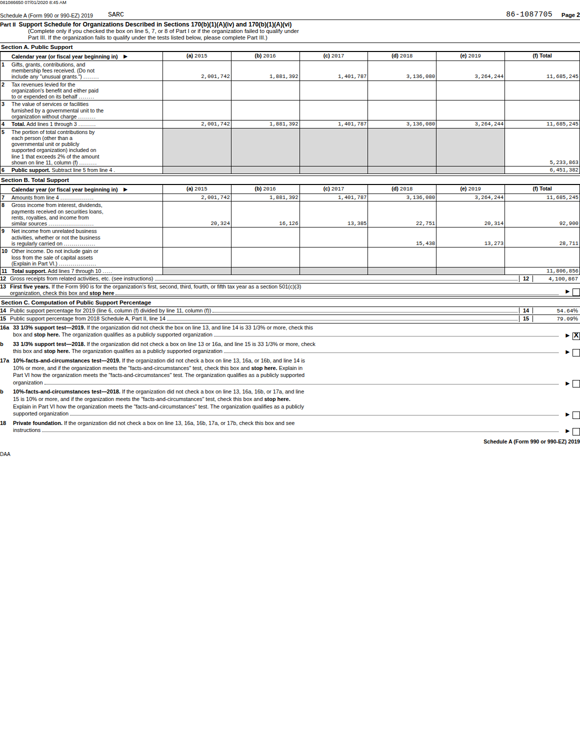081086650 07/01/2020 8:45 AM
Schedule A (Form 990 or 990-EZ) 2019
SARC
86-1087705
Page 2
Part II
Support Schedule for Organizations Described in Sections 170(b)(1)(A)(iv) and 170(b)(1)(A)(vi)
(Complete only if you checked the box on line 5, 7, or 8 of Part I or if the organization failed to qualify under
Part III. If the organization fails to qualify under the tests listed below, please complete Part III.)
Section A. Public Support
| | Calendar year (or fiscal year beginning in) ► | (a) 2015 | (b) 2016 | (c) 2017 | (d) 2018 | (e) 2019 | (f) Total |
| 1 | Gifts, grants, contributions, and membership fees received. (Do not include any "unusual grants.") ........ | 2,001,742 | 1,881,392 | 1,401,787 | 3,136,080 | 3,264,244 | 11,685,245 |
| 2 | Tax revenues levied for the organization's benefit and either paid to or expended on its behalf ........ | | | | | | |
| 3 | The value of services or facilities furnished by a governmental unit to the organization without charge ......... | | | | | | |
| 4 | Total. Add lines 1 through 3 ......... | 2,001,742 | 1,881,392 | 1,401,787 | 3,136,080 | 3,264,244 | 11,685,245 |
| 5 | The portion of total contributions by each person (other than a governmental unit or publicly supported organization) included on line 1 that exceeds 2% of the amount shown on line 11, column (f) ......... | | | | | | 5,233,863 |
| 6 | Public support. Subtract line 5 from line 4 . | | | | | | 6,451,382 |
Section B. Total Support
| | Calendar year (or fiscal year beginning in) ► | (a) 2015 | (b) 2016 | (c) 2017 | (d) 2018 | (e) 2019 | (f) Total |
| 7 | Amounts from line 4 ................. | 2,001,742 | 1,881,392 | 1,401,787 | 3,136,080 | 3,264,244 | 11,685,245 |
| 8 | Gross income from interest, dividends, payments received on securities loans, rents, royalties, and income from similar sources ....................... | 20,324 | 16,126 | 13,385 | 22,751 | 20,314 | 92,900 |
| 9 | Net income from unrelated business activities, whether or not the business is regularly carried on ................ | | | | 15,438 | 13,273 | 28,711 |
| 10 | Other income. Do not include gain or loss from the sale of capital assets (Explain in Part VI.) ................... | | | | | | |
| 11 | Total support. Add lines 7 through 10 ..... | | | | | | 11,806,856 |
12
Gross receipts from related activities, etc. (see instructions)
12
4,100,867
13
First five years. If the Form 990 is for the organization's first, second, third, fourth, or fifth tax year as a section 501(c)(3)
organization, check this box and stop here
►
Section C. Computation of Public Support Percentage
14
Public support percentage for 2019 (line 6, column (f) divided by line 11, column (f))
14
54.64%
15
Public support percentage from 2018 Schedule A, Part II, line 14
15
79.09%
16a
33 1/3% support test—2019. If the organization did not check the box on line 13, and line 14 is 33 1/3% or more, check this
box and stop here. The organization qualifies as a publicly supported organization
►
b
33 1/3% support test—2018. If the organization did not check a box on line 13 or 16a, and line 15 is 33 1/3% or more, check
this box and stop here. The organization qualifies as a publicly supported organization
►
17a
10%-facts-and-circumstances test—2019. If the organization did not check a box on line 13, 16a, or 16b, and line 14 is
10% or more, and if the organization meets the "facts-and-circumstances" test, check this box and stop here. Explain in
Part VI how the organization meets the "facts-and-circumstances" test. The organization qualifies as a publicly supported
organization
►
b
10%-facts-and-circumstances test—2018. If the organization did not check a box on line 13, 16a, 16b, or 17a, and line
15 is 10% or more, and if the organization meets the "facts-and-circumstances" test, check this box and stop here.
Explain in Part VI how the organization meets the "facts-and-circumstances" test. The organization qualifies as a publicly
supported organization
►
18
Private foundation. If the organization did not check a box on line 13, 16a, 16b, 17a, or 17b, check this box and see
instructions
►
Schedule A (Form 990 or 990-EZ) 2019
DAA